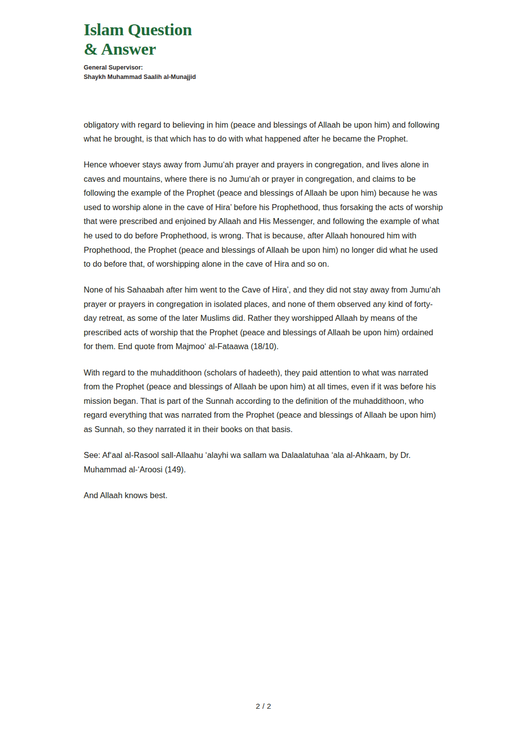Islam Question & Answer
General Supervisor:
Shaykh Muhammad Saalih al-Munajjid
obligatory with regard to believing in him (peace and blessings of Allaah be upon him) and following what he brought, is that which has to do with what happened after he became the Prophet.
Hence whoever stays away from Jumu‘ah prayer and prayers in congregation, and lives alone in caves and mountains, where there is no Jumu‘ah or prayer in congregation, and claims to be following the example of the Prophet (peace and blessings of Allaah be upon him) because he was used to worship alone in the cave of Hira’ before his Prophethood, thus forsaking the acts of worship that were prescribed and enjoined by Allaah and His Messenger, and following the example of what he used to do before Prophethood, is wrong. That is because, after Allaah honoured him with Prophethood, the Prophet (peace and blessings of Allaah be upon him) no longer did what he used to do before that, of worshipping alone in the cave of Hira and so on.
None of his Sahaabah after him went to the Cave of Hira’, and they did not stay away from Jumu‘ah prayer or prayers in congregation in isolated places, and none of them observed any kind of forty-day retreat, as some of the later Muslims did. Rather they worshipped Allaah by means of the prescribed acts of worship that the Prophet (peace and blessings of Allaah be upon him) ordained for them. End quote from Majmoo‘ al-Fataawa (18/10).
With regard to the muhaddithoon (scholars of hadeeth), they paid attention to what was narrated from the Prophet (peace and blessings of Allaah be upon him) at all times, even if it was before his mission began. That is part of the Sunnah according to the definition of the muhaddithoon, who regard everything that was narrated from the Prophet (peace and blessings of Allaah be upon him) as Sunnah, so they narrated it in their books on that basis.
See: Af‘aal al-Rasool sall-Allaahu ‘alayhi wa sallam wa Dalaalatuhaa ‘ala al-Ahkaam, by Dr. Muhammad al-‘Aroosi (149).
And Allaah knows best.
2 / 2